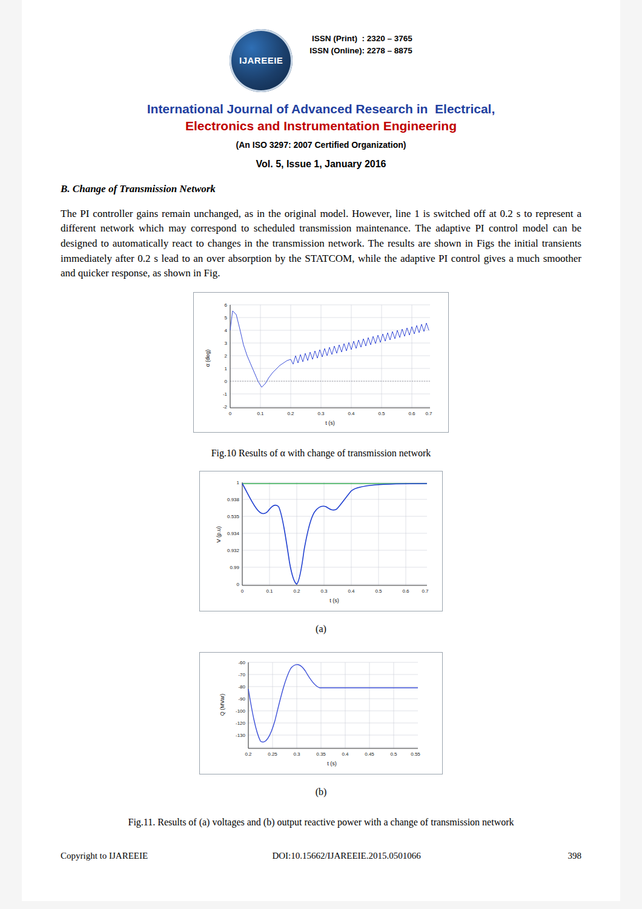IJAREEIE
ISSN (Print) : 2320 – 3765
ISSN (Online): 2278 – 8875
International Journal of Advanced Research in Electrical,
Electronics and Instrumentation Engineering
(An ISO 3297: 2007 Certified Organization)
Vol. 5, Issue 1, January 2016
B. Change of Transmission Network
The PI controller gains remain unchanged, as in the original model. However, line 1 is switched off at 0.2 s to represent a different network which may correspond to scheduled transmission maintenance. The adaptive PI control model can be designed to automatically react to changes in the transmission network. The results are shown in Figs the initial transients immediately after 0.2 s lead to an over absorption by the STATCOM, while the adaptive PI control gives a much smoother and quicker response, as shown in Fig.
6 5 4 3 2 1 0 -1 -2 0 0.1 0.2 0.3 0.4 0.5 0.6 0.7 t (s) α (deg)
Fig.10 Results of α with change of transmission network
1 0.938 0.535 0.934 0.932 0.99 0 0 0.1 0.2 0.3 0.4 0.5 0.6 0.7 t (s) V (p.u)
(a)
-60 -70 -80 -90 -100 -120 -130 0.2 0.25 0.3 0.35 0.4 0.45 0.5 0.55 t (s) Q (MVar)
(b)
Fig.11. Results of (a) voltages and (b) output reactive power with a change of transmission network
Copyright to IJAREEIE
DOI:10.15662/IJAREEIE.2015.0501066
398